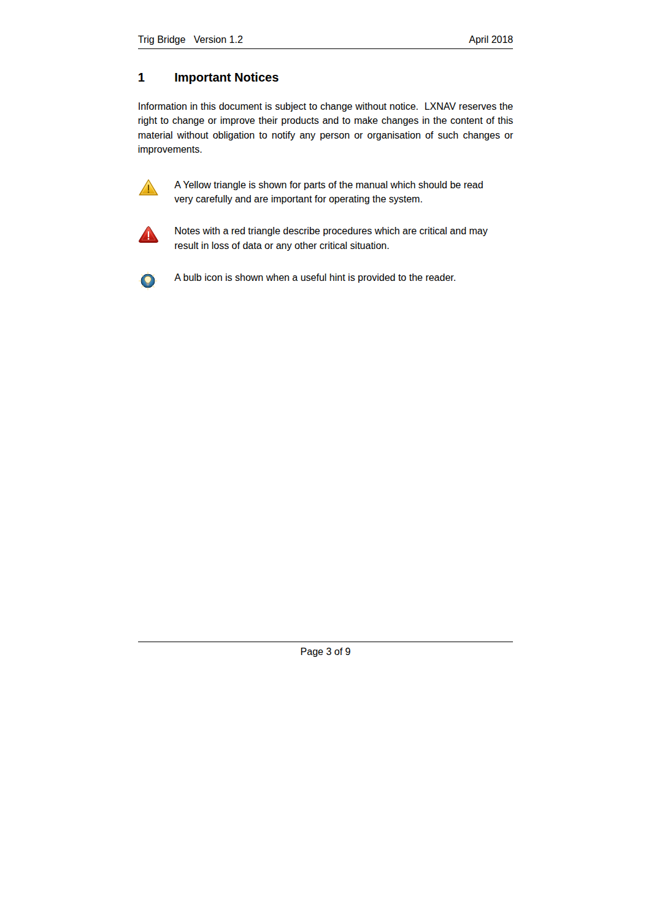Trig Bridge Version 1.2
April 2018
1 Important Notices
Information in this document is subject to change without notice. LXNAV reserves the right to change or improve their products and to make changes in the content of this material without obligation to notify any person or organisation of such changes or improvements.
A Yellow triangle is shown for parts of the manual which should be read very carefully and are important for operating the system.
Notes with a red triangle describe procedures which are critical and may result in loss of data or any other critical situation.
A bulb icon is shown when a useful hint is provided to the reader.
Page 3 of 9